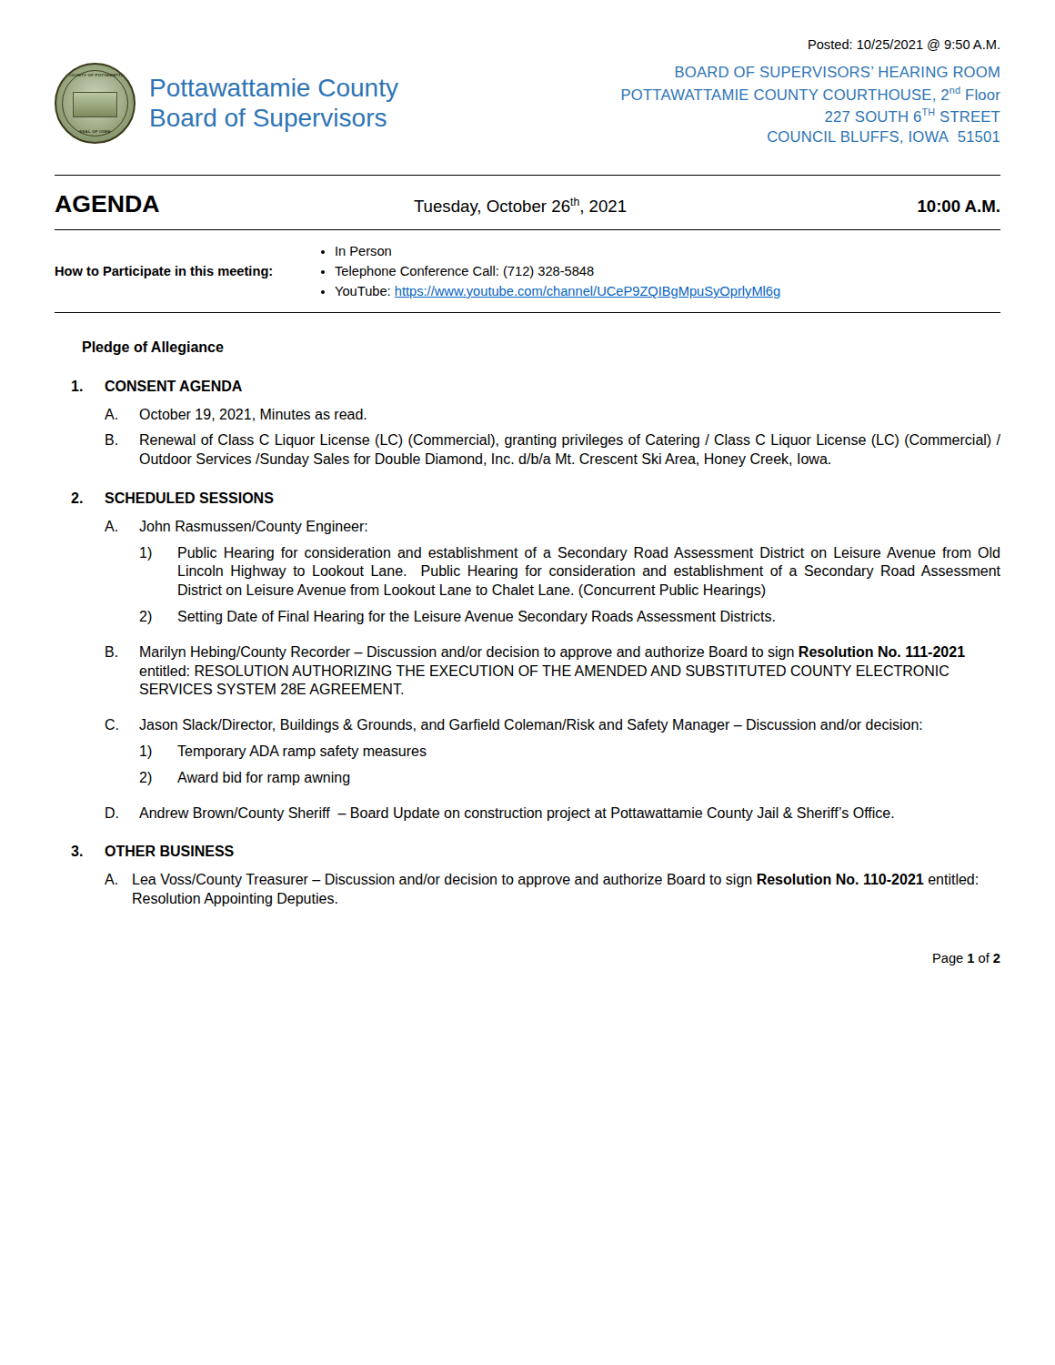Posted: 10/25/2021 @ 9:50 A.M.
THE COUNTY OF POTTAWATTAMIE
SEAL OF IOWA
Pottawattamie County
Board of Supervisors
BOARD OF SUPERVISORS’ HEARING ROOM
POTTAWATTAMIE COUNTY COURTHOUSE, 2nd Floor
227 SOUTH 6TH STREET
COUNCIL BLUFFS, IOWA 51501
AGENDA Tuesday, October 26th, 2021 10:00 A.M.
How to Participate in this meeting:
In Person
Telephone Conference Call: (712) 328-5848
YouTube: https://www.youtube.com/channel/UCeP9ZQIBgMpuSyOprlyMl6g
Pledge of Allegiance
CONSENT AGENDA
October 19, 2021, Minutes as read.
Renewal of Class C Liquor License (LC) (Commercial), granting privileges of Catering / Class C Liquor License (LC) (Commercial) / Outdoor Services /Sunday Sales for Double Diamond, Inc. d/b/a Mt. Crescent Ski Area, Honey Creek, Iowa.
SCHEDULED SESSIONS
John Rasmussen/County Engineer:
Public Hearing for consideration and establishment of a Secondary Road Assessment District on Leisure Avenue from Old Lincoln Highway to Lookout Lane. Public Hearing for consideration and establishment of a Secondary Road Assessment District on Leisure Avenue from Lookout Lane to Chalet Lane. (Concurrent Public Hearings)
Setting Date of Final Hearing for the Leisure Avenue Secondary Roads Assessment Districts.
Marilyn Hebing/County Recorder – Discussion and/or decision to approve and authorize Board to sign Resolution No. 111-2021 entitled: RESOLUTION AUTHORIZING THE EXECUTION OF THE AMENDED AND SUBSTITUTED COUNTY ELECTRONIC SERVICES SYSTEM 28E AGREEMENT.
Jason Slack/Director, Buildings & Grounds, and Garfield Coleman/Risk and Safety Manager – Discussion and/or decision:
Temporary ADA ramp safety measures
Award bid for ramp awning
Andrew Brown/County Sheriff – Board Update on construction project at Pottawattamie County Jail & Sheriff’s Office.
OTHER BUSINESS
Lea Voss/County Treasurer – Discussion and/or decision to approve and authorize Board to sign Resolution No. 110-2021 entitled: Resolution Appointing Deputies.
Page 1 of 2